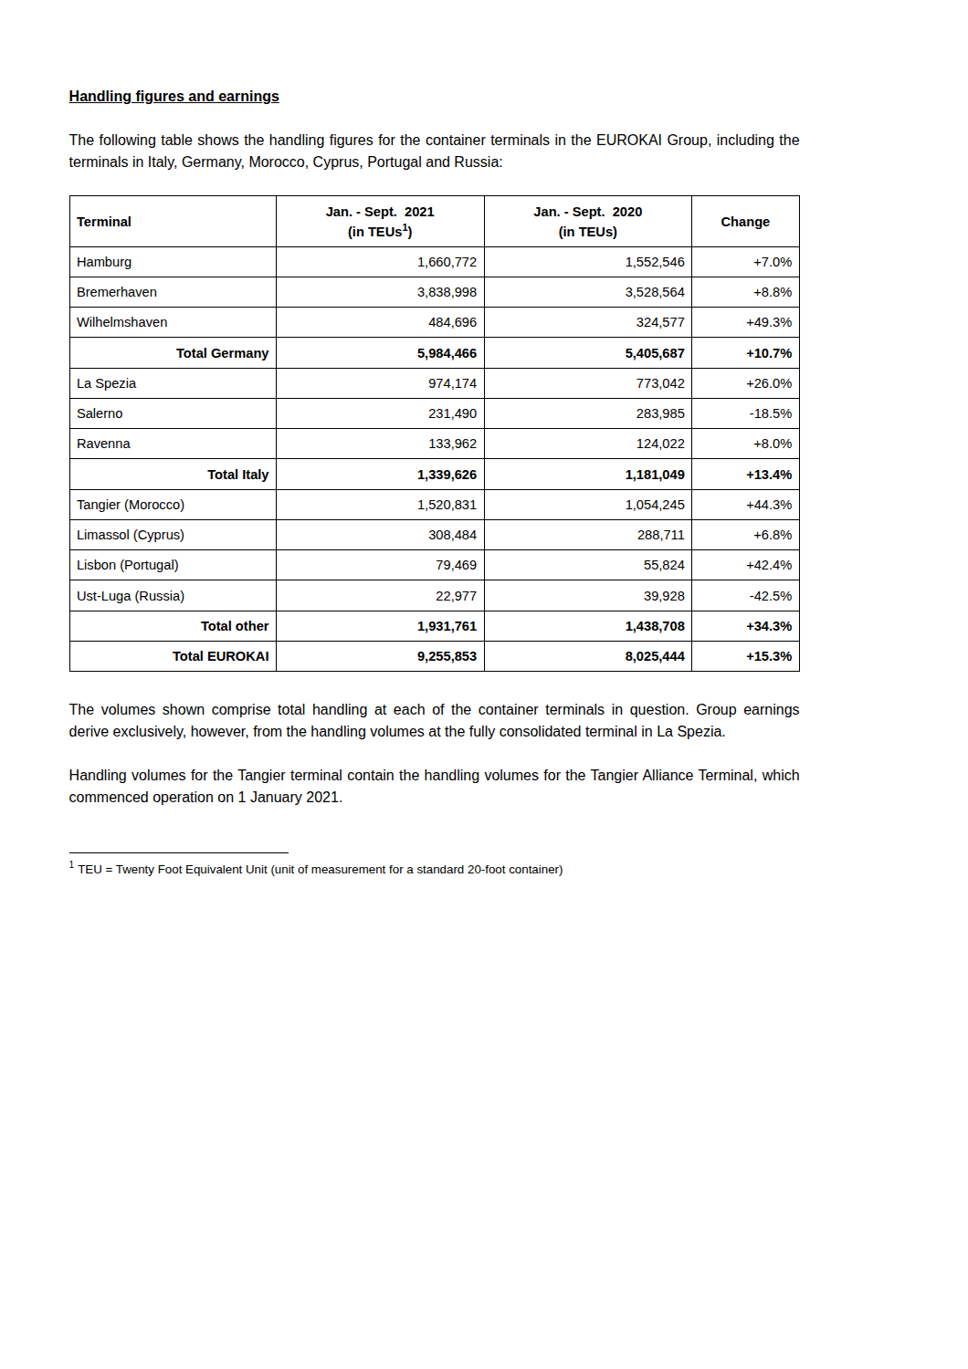Handling figures and earnings
The following table shows the handling figures for the container terminals in the EUROKAI Group, including the terminals in Italy, Germany, Morocco, Cyprus, Portugal and Russia:
| Terminal | Jan. - Sept. 2021 (in TEUs 1 ) | Jan. - Sept. 2020 (in TEUs) | Change |
| --- | --- | --- | --- |
| Hamburg | 1,660,772 | 1,552,546 | +7.0% |
| Bremerhaven | 3,838,998 | 3,528,564 | +8.8% |
| Wilhelmshaven | 484,696 | 324,577 | +49.3% |
| Total Germany | 5,984,466 | 5,405,687 | +10.7% |
| La Spezia | 974,174 | 773,042 | +26.0% |
| Salerno | 231,490 | 283,985 | -18.5% |
| Ravenna | 133,962 | 124,022 | +8.0% |
| Total Italy | 1,339,626 | 1,181,049 | +13.4% |
| Tangier (Morocco) | 1,520,831 | 1,054,245 | +44.3% |
| Limassol (Cyprus) | 308,484 | 288,711 | +6.8% |
| Lisbon (Portugal) | 79,469 | 55,824 | +42.4% |
| Ust-Luga (Russia) | 22,977 | 39,928 | -42.5% |
| Total other | 1,931,761 | 1,438,708 | +34.3% |
| Total EUROKAI | 9,255,853 | 8,025,444 | +15.3% |
The volumes shown comprise total handling at each of the container terminals in question. Group earnings derive exclusively, however, from the handling volumes at the fully consolidated terminal in La Spezia.
Handling volumes for the Tangier terminal contain the handling volumes for the Tangier Alliance Terminal, which commenced operation on 1 January 2021.
1TEU = Twenty Foot Equivalent Unit (unit of measurement for a standard 20-foot container)